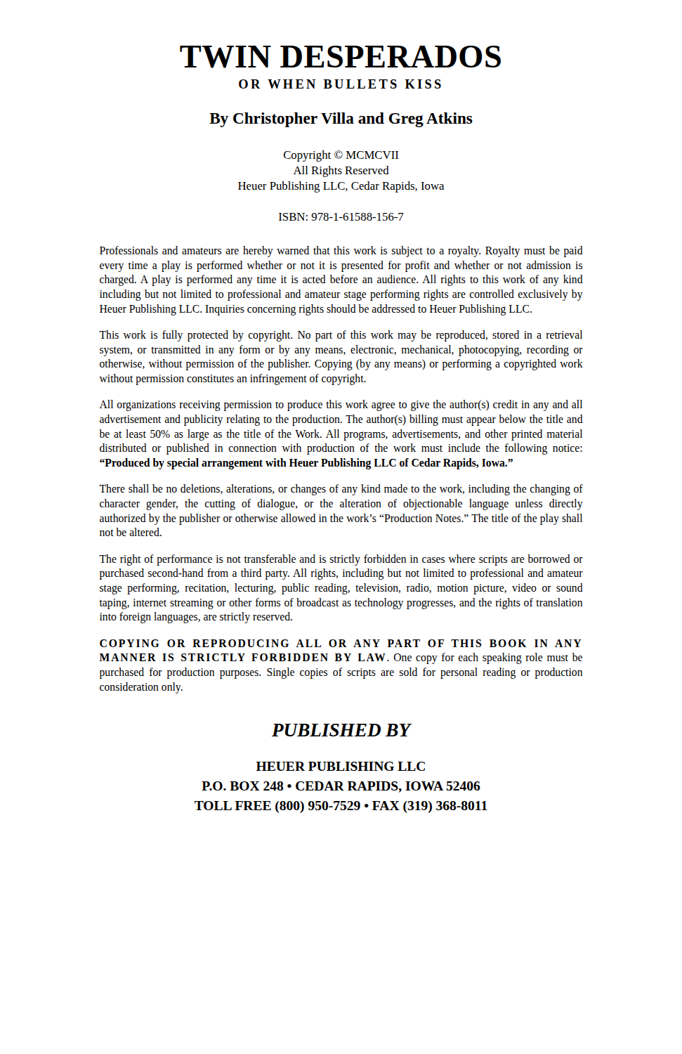TWIN DESPERADOS
or When Bullets Kiss
By Christopher Villa and Greg Atkins
Copyright © MCMCVII
All Rights Reserved
Heuer Publishing LLC, Cedar Rapids, Iowa
ISBN: 978-1-61588-156-7
Professionals and amateurs are hereby warned that this work is subject to a royalty. Royalty must be paid every time a play is performed whether or not it is presented for profit and whether or not admission is charged. A play is performed any time it is acted before an audience. All rights to this work of any kind including but not limited to professional and amateur stage performing rights are controlled exclusively by Heuer Publishing LLC. Inquiries concerning rights should be addressed to Heuer Publishing LLC.
This work is fully protected by copyright. No part of this work may be reproduced, stored in a retrieval system, or transmitted in any form or by any means, electronic, mechanical, photocopying, recording or otherwise, without permission of the publisher. Copying (by any means) or performing a copyrighted work without permission constitutes an infringement of copyright.
All organizations receiving permission to produce this work agree to give the author(s) credit in any and all advertisement and publicity relating to the production. The author(s) billing must appear below the title and be at least 50% as large as the title of the Work. All programs, advertisements, and other printed material distributed or published in connection with production of the work must include the following notice: “Produced by special arrangement with Heuer Publishing LLC of Cedar Rapids, Iowa.”
There shall be no deletions, alterations, or changes of any kind made to the work, including the changing of character gender, the cutting of dialogue, or the alteration of objectionable language unless directly authorized by the publisher or otherwise allowed in the work’s “Production Notes.” The title of the play shall not be altered.
The right of performance is not transferable and is strictly forbidden in cases where scripts are borrowed or purchased second-hand from a third party. All rights, including but not limited to professional and amateur stage performing, recitation, lecturing, public reading, television, radio, motion picture, video or sound taping, internet streaming or other forms of broadcast as technology progresses, and the rights of translation into foreign languages, are strictly reserved.
COPYING OR REPRODUCING ALL OR ANY PART OF THIS BOOK IN ANY MANNER IS STRICTLY FORBIDDEN BY LAW. One copy for each speaking role must be purchased for production purposes. Single copies of scripts are sold for personal reading or production consideration only.
PUBLISHED BY
HEUER PUBLISHING LLC
P.O. BOX 248 • CEDAR RAPIDS, IOWA 52406
TOLL FREE (800) 950-7529 • FAX (319) 368-8011